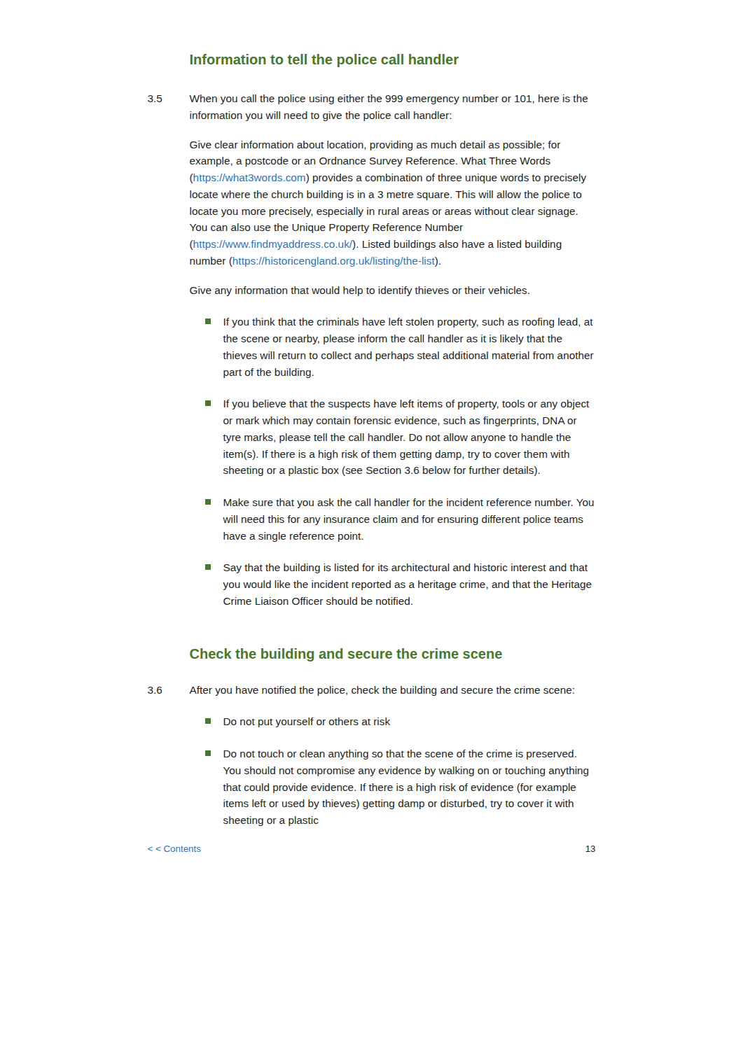Information to tell the police call handler
3.5
When you call the police using either the 999 emergency number or 101, here is the information you will need to give the police call handler:
Give clear information about location, providing as much detail as possible; for example, a postcode or an Ordnance Survey Reference. What Three Words (https://what3words.com) provides a combination of three unique words to precisely locate where the church building is in a 3 metre square. This will allow the police to locate you more precisely, especially in rural areas or areas without clear signage. You can also use the Unique Property Reference Number (https://www.findmyaddress.co.uk/). Listed buildings also have a listed building number (https://historicengland.org.uk/listing/the-list).
Give any information that would help to identify thieves or their vehicles.
If you think that the criminals have left stolen property, such as roofing lead, at the scene or nearby, please inform the call handler as it is likely that the thieves will return to collect and perhaps steal additional material from another part of the building.
If you believe that the suspects have left items of property, tools or any object or mark which may contain forensic evidence, such as fingerprints, DNA or tyre marks, please tell the call handler. Do not allow anyone to handle the item(s). If there is a high risk of them getting damp, try to cover them with sheeting or a plastic box (see Section 3.6 below for further details).
Make sure that you ask the call handler for the incident reference number. You will need this for any insurance claim and for ensuring different police teams have a single reference point.
Say that the building is listed for its architectural and historic interest and that you would like the incident reported as a heritage crime, and that the Heritage Crime Liaison Officer should be notified.
Check the building and secure the crime scene
3.6
After you have notified the police, check the building and secure the crime scene:
Do not put yourself or others at risk
Do not touch or clean anything so that the scene of the crime is preserved. You should not compromise any evidence by walking on or touching anything that could provide evidence. If there is a high risk of evidence (for example items left or used by thieves) getting damp or disturbed, try to cover it with sheeting or a plastic
< < Contents
13